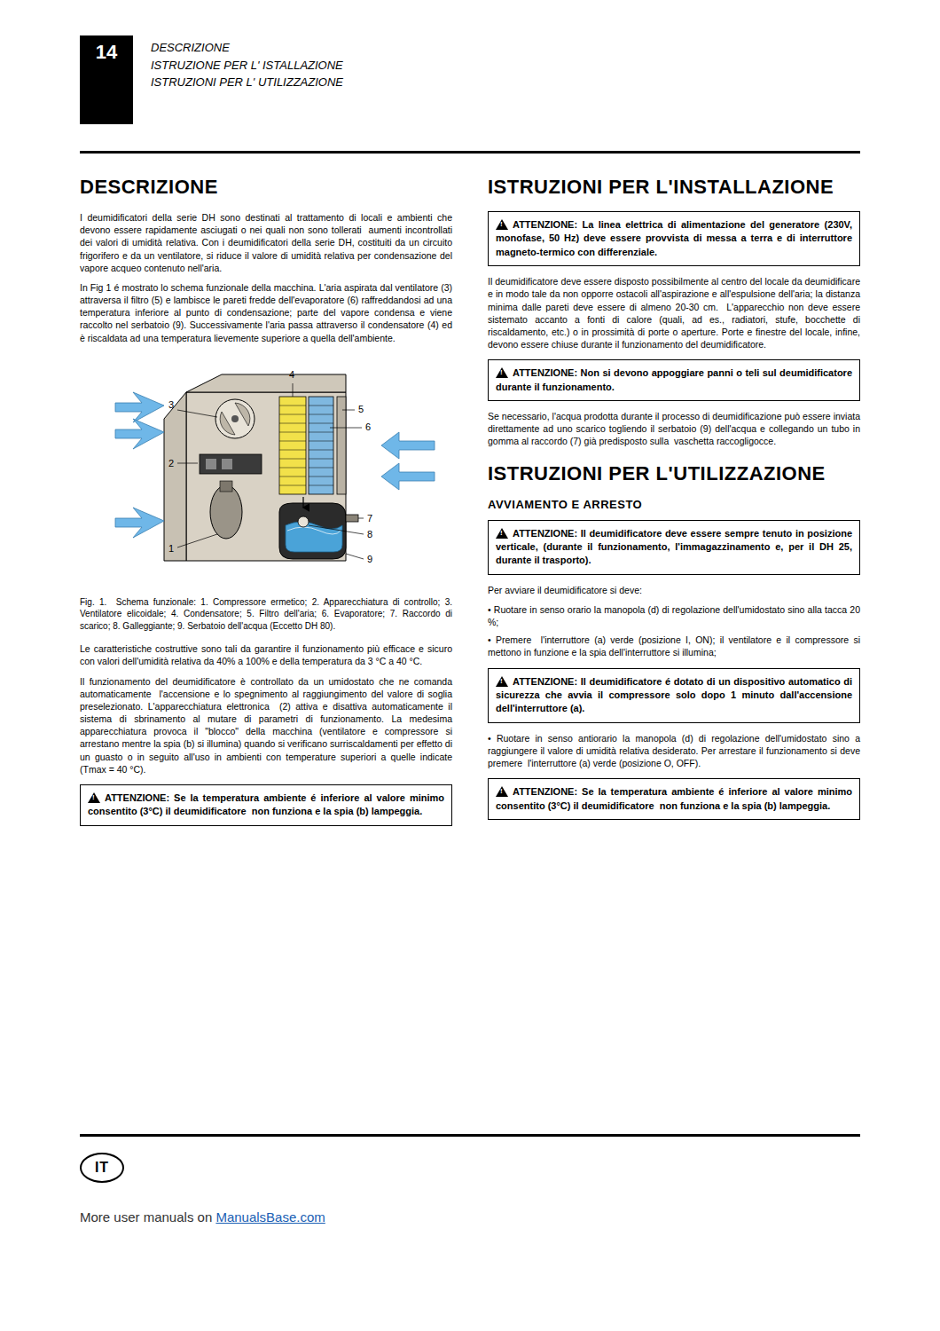14
DESCRIZIONE
ISTRUZIONE PER L' ISTALLAZIONE
ISTRUZIONI PER L' UTILIZZAZIONE
DESCRIZIONE
I deumidificatori della serie DH sono destinati al trattamento di locali e ambienti che devono essere rapidamente asciugati o nei quali non sono tollerati aumenti incontrollati dei valori di umidità relativa. Con i deumidificatori della serie DH, costituiti da un circuito frigorifero e da un ventilatore, si riduce il valore di umidità relativa per condensazione del vapore acqueo contenuto nell'aria.
In Fig 1 é mostrato lo schema funzionale della macchina. L'aria aspirata dal ventilatore (3) attraversa il filtro (5) e lambisce le pareti fredde dell'evaporatore (6) raffreddandosi ad una temperatura inferiore al punto di condensazione; parte del vapore condensa e viene raccolto nel serbatoio (9). Successivamente l'aria passa attraverso il condensatore (4) ed è riscaldata ad una temperatura lievemente superiore a quella dell'ambiente.
4 3 5 6 2 7 8 1 9
Fig. 1. Schema funzionale: 1. Compressore ermetico; 2. Apparecchiatura di controllo; 3. Ventilatore elicoidale; 4. Condensatore; 5. Filtro dell'aria; 6. Evaporatore; 7. Raccordo di scarico; 8. Galleggiante; 9. Serbatoio dell'acqua (Eccetto DH 80).
Le caratteristiche costruttive sono tali da garantire il funzionamento più efficace e sicuro con valori dell'umidità relativa da 40% a 100% e della temperatura da 3 °C a 40 °C.
Il funzionamento del deumidificatore è controllato da un umidostato che ne comanda automaticamente l'accensione e lo spegnimento al raggiungimento del valore di soglia preselezionato. L'apparecchiatura elettronica (2) attiva e disattiva automaticamente il sistema di sbrinamento al mutare di parametri di funzionamento. La medesima apparecchiatura provoca il "blocco" della macchina (ventilatore e compressore si arrestano mentre la spia (b) si illumina) quando si verificano surriscaldamenti per effetto di un guasto o in seguito all'uso in ambienti con temperature superiori a quelle indicate (Tmax = 40 °C).
ATTENZIONE: Se la temperatura ambiente é inferiore al valore minimo consentito (3°C) il deumidificatore non funziona e la spia (b) lampeggia.
ISTRUZIONI PER L'INSTALLAZIONE
ATTENZIONE: La linea elettrica di alimentazione del generatore (230V, monofase, 50 Hz) deve essere provvista di messa a terra e di interruttore magneto-termico con differenziale.
Il deumidificatore deve essere disposto possibilmente al centro del locale da deumidificare e in modo tale da non opporre ostacoli all'aspirazione e all'espulsione dell'aria; la distanza minima dalle pareti deve essere di almeno 20-30 cm. L'apparecchio non deve essere sistemato accanto a fonti di calore (quali, ad es., radiatori, stufe, bocchette di riscaldamento, etc.) o in prossimità di porte o aperture. Porte e finestre del locale, infine, devono essere chiuse durante il funzionamento del deumidificatore.
ATTENZIONE: Non si devono appoggiare panni o teli sul deumidificatore durante il funzionamento.
Se necessario, l'acqua prodotta durante il processo di deumidificazione può essere inviata direttamente ad uno scarico togliendo il serbatoio (9) dell'acqua e collegando un tubo in gomma al raccordo (7) già predisposto sulla vaschetta raccogligocce.
ISTRUZIONI PER L'UTILIZZAZIONE
AVVIAMENTO E ARRESTO
ATTENZIONE: Il deumidificatore deve essere sempre tenuto in posizione verticale, (durante il funzionamento, l'immagazzinamento e, per il DH 25, durante il trasporto).
Per avviare il deumidificatore si deve:
• Ruotare in senso orario la manopola (d) di regolazione dell'umidostato sino alla tacca 20 %;
• Premere l'interruttore (a) verde (posizione I, ON); il ventilatore e il compressore si mettono in funzione e la spia dell'interruttore si illumina;
ATTENZIONE: Il deumidificatore é dotato di un dispositivo automatico di sicurezza che avvia il compressore solo dopo 1 minuto dall'accensione dell'interruttore (a).
• Ruotare in senso antiorario la manopola (d) di regolazione dell'umidostato sino a raggiungere il valore di umidità relativa desiderato. Per arrestare il funzionamento si deve premere l'interruttore (a) verde (posizione O, OFF).
ATTENZIONE: Se la temperatura ambiente é inferiore al valore minimo consentito (3°C) il deumidificatore non funziona e la spia (b) lampeggia.
IT
More user manuals on ManualsBase.com